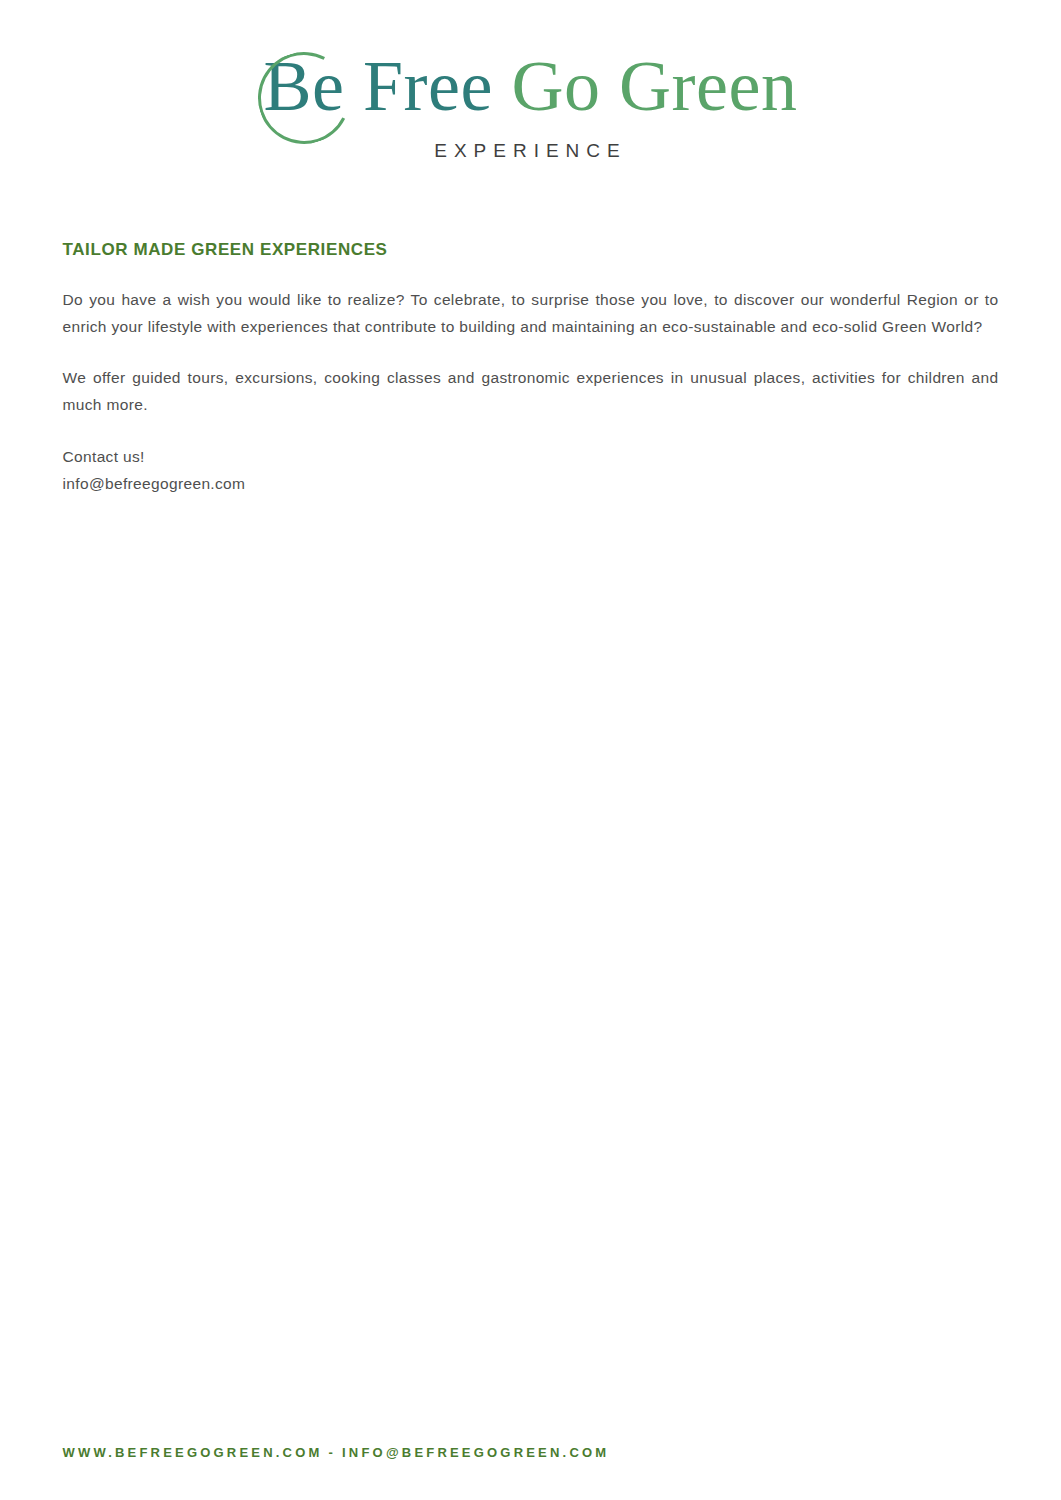Be Free Go Green
EXPERIENCE
Tailor made green experiences
Do you have a wish you would like to realize? To celebrate, to surprise those you love, to discover our wonderful Region or to enrich your lifestyle with experiences that contribute to building and maintaining an eco-sustainable and eco-solid Green World?
We offer guided tours, excursions, cooking classes and gastronomic experiences in unusual places, activities for children and much more.
Contact us! info@befreegogreen.com
WWW.BEFREEGOGREEN.COM-INFO@BEFREEGOGREEN.COM